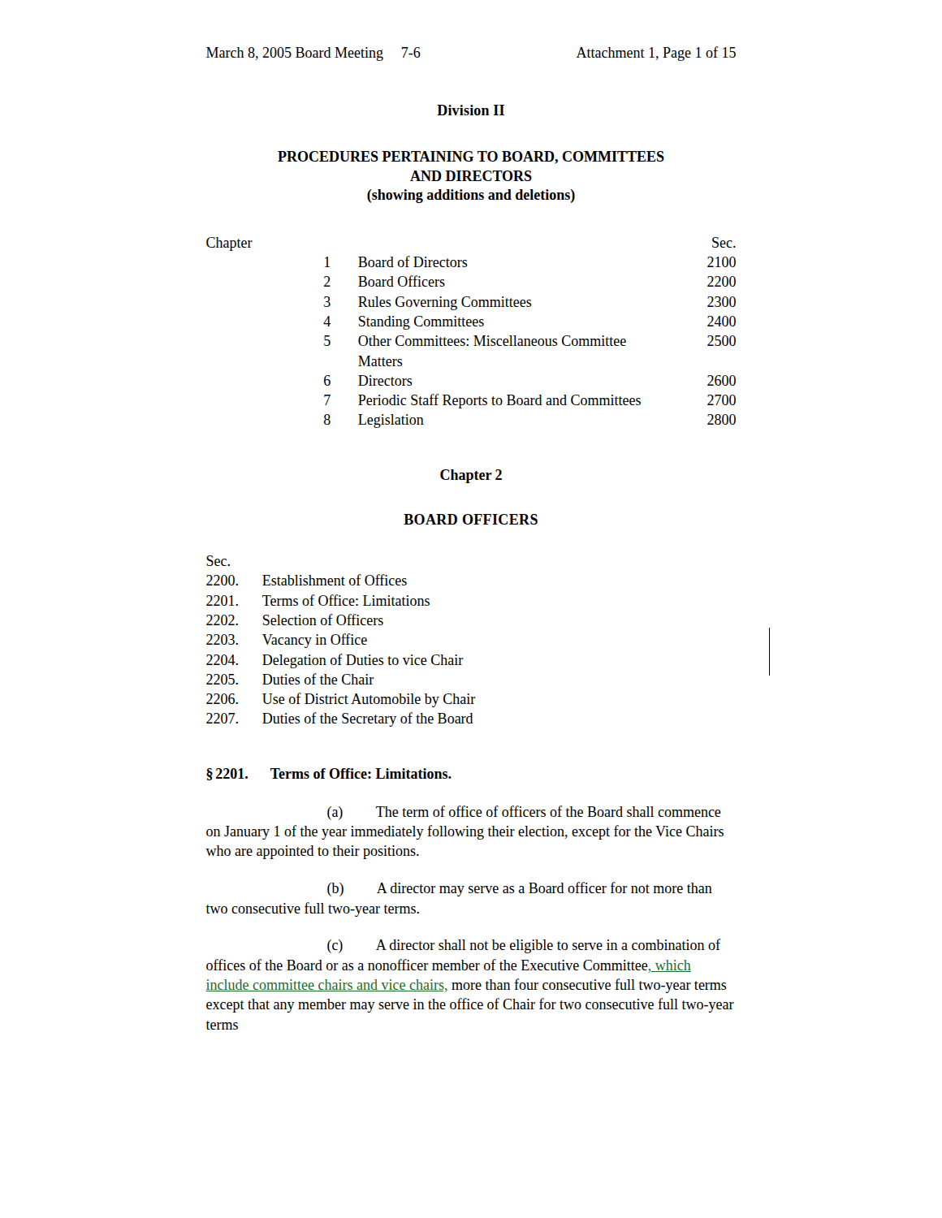March 8, 2005 Board Meeting 7-6 Attachment 1, Page 1 of 15
Division II
PROCEDURES PERTAINING TO BOARD, COMMITTEES
AND DIRECTORS
(showing additions and deletions)
| Chapter | | | Sec. |
| --- | --- | --- | --- |
| | 1 | Board of Directors | 2100 |
| | 2 | Board Officers | 2200 |
| | 3 | Rules Governing Committees | 2300 |
| | 4 | Standing Committees | 2400 |
| | 5 | Other Committees: Miscellaneous Committee Matters | 2500 |
| | 6 | Directors | 2600 |
| | 7 | Periodic Staff Reports to Board and Committees | 2700 |
| | 8 | Legislation | 2800 |
Chapter 2
BOARD OFFICERS
Sec.
2200. Establishment of Offices
2201. Terms of Office: Limitations
2202. Selection of Officers
2203. Vacancy in Office
2204. Delegation of Duties to vice Chair
2205. Duties of the Chair
2206. Use of District Automobile by Chair
2207. Duties of the Secretary of the Board
§2201. Terms of Office: Limitations.
(a) The term of office of officers of the Board shall commence on January 1 of the year immediately following their election, except for the Vice Chairs who are appointed to their positions.
(b) A director may serve as a Board officer for not more than two consecutive full two-year terms.
(c) A director shall not be eligible to serve in a combination of offices of the Board or as a nonofficer member of the Executive Committee, which include committee chairs and vice chairs, more than four consecutive full two-year terms except that any member may serve in the office of Chair for two consecutive full two-year terms